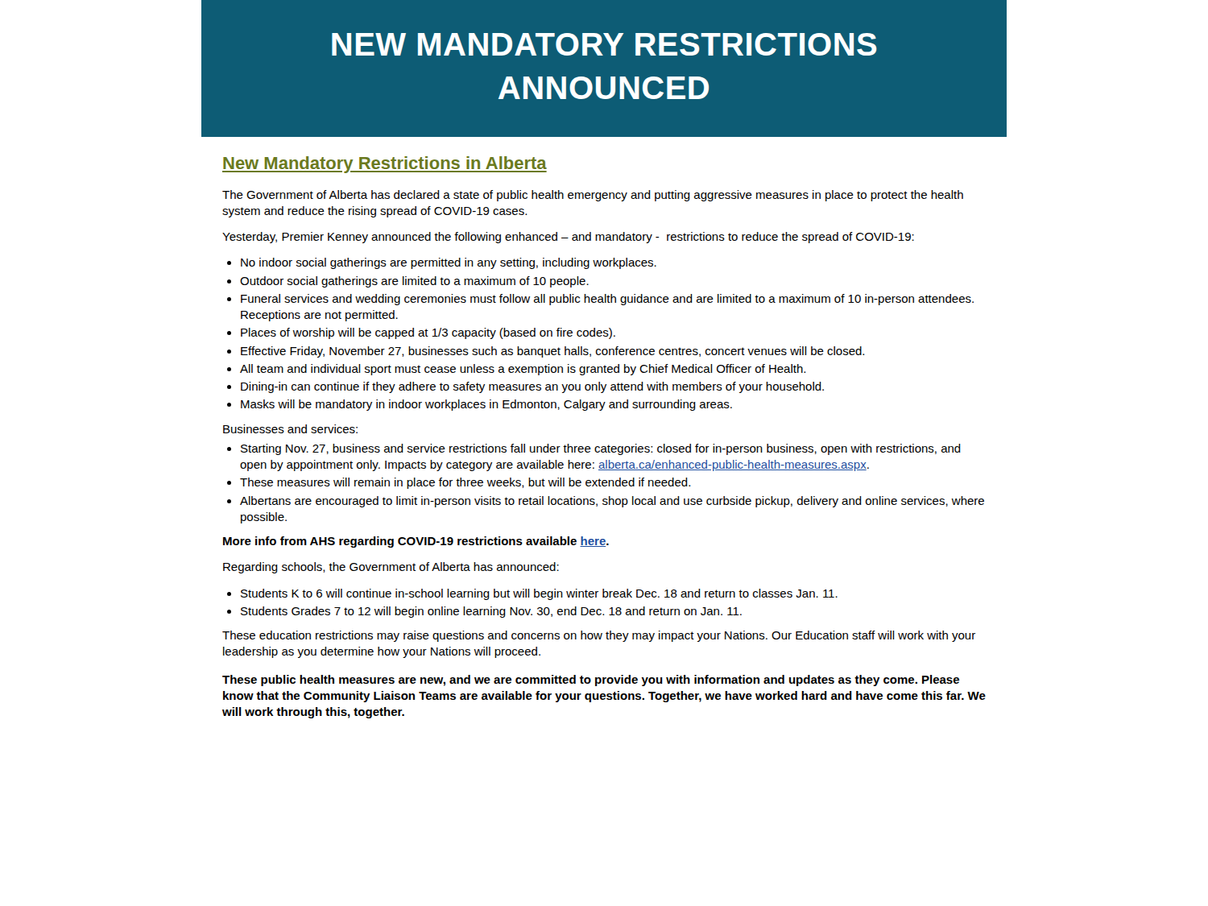NEW MANDATORY RESTRICTIONS ANNOUNCED
New Mandatory Restrictions in Alberta
The Government of Alberta has declared a state of public health emergency and putting aggressive measures in place to protect the health system and reduce the rising spread of COVID-19 cases.
Yesterday, Premier Kenney announced the following enhanced – and mandatory - restrictions to reduce the spread of COVID-19:
No indoor social gatherings are permitted in any setting, including workplaces.
Outdoor social gatherings are limited to a maximum of 10 people.
Funeral services and wedding ceremonies must follow all public health guidance and are limited to a maximum of 10 in-person attendees. Receptions are not permitted.
Places of worship will be capped at 1/3 capacity (based on fire codes).
Effective Friday, November 27, businesses such as banquet halls, conference centres, concert venues will be closed.
All team and individual sport must cease unless a exemption is granted by Chief Medical Officer of Health.
Dining-in can continue if they adhere to safety measures an you only attend with members of your household.
Masks will be mandatory in indoor workplaces in Edmonton, Calgary and surrounding areas.
Businesses and services:
Starting Nov. 27, business and service restrictions fall under three categories: closed for in-person business, open with restrictions, and open by appointment only. Impacts by category are available here: alberta.ca/enhanced-public-health-measures.aspx.
These measures will remain in place for three weeks, but will be extended if needed.
Albertans are encouraged to limit in-person visits to retail locations, shop local and use curbside pickup, delivery and online services, where possible.
More info from AHS regarding COVID-19 restrictions available here.
Regarding schools, the Government of Alberta has announced:
Students K to 6 will continue in-school learning but will begin winter break Dec. 18 and return to classes Jan. 11.
Students Grades 7 to 12 will begin online learning Nov. 30, end Dec. 18 and return on Jan. 11.
These education restrictions may raise questions and concerns on how they may impact your Nations. Our Education staff will work with your leadership as you determine how your Nations will proceed.
These public health measures are new, and we are committed to provide you with information and updates as they come. Please know that the Community Liaison Teams are available for your questions. Together, we have worked hard and have come this far. We will work through this, together.